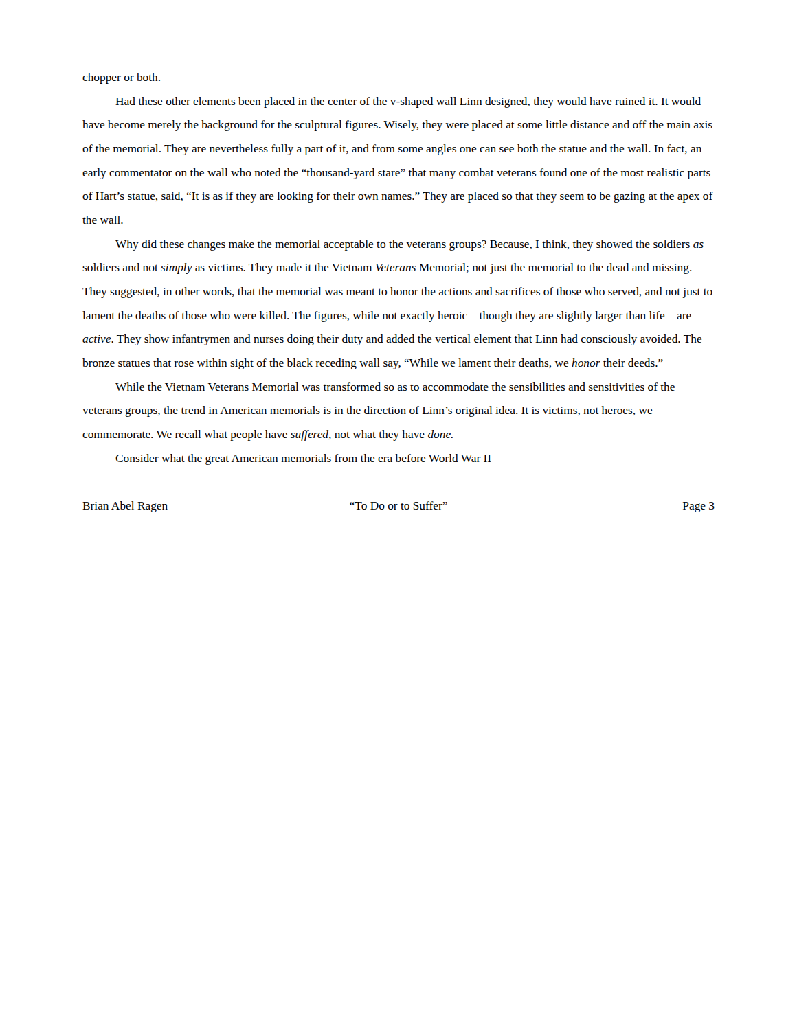chopper or both.
Had these other elements been placed in the center of the v-shaped wall Linn designed, they would have ruined it. It would have become merely the background for the sculptural figures. Wisely, they were placed at some little distance and off the main axis of the memorial. They are nevertheless fully a part of it, and from some angles one can see both the statue and the wall. In fact, an early commentator on the wall who noted the “thousand-yard stare” that many combat veterans found one of the most realistic parts of Hart’s statue, said, “It is as if they are looking for their own names.” They are placed so that they seem to be gazing at the apex of the wall.
Why did these changes make the memorial acceptable to the veterans groups? Because, I think, they showed the soldiers as soldiers and not simply as victims. They made it the Vietnam Veterans Memorial; not just the memorial to the dead and missing. They suggested, in other words, that the memorial was meant to honor the actions and sacrifices of those who served, and not just to lament the deaths of those who were killed. The figures, while not exactly heroic—though they are slightly larger than life—are active. They show infantrymen and nurses doing their duty and added the vertical element that Linn had consciously avoided. The bronze statues that rose within sight of the black receding wall say, “While we lament their deaths, we honor their deeds.”
While the Vietnam Veterans Memorial was transformed so as to accommodate the sensibilities and sensitivities of the veterans groups, the trend in American memorials is in the direction of Linn’s original idea. It is victims, not heroes, we commemorate. We recall what people have suffered, not what they have done.
Consider what the great American memorials from the era before World War II
Brian Abel Ragen
“To Do or to Suffer”
Page 3